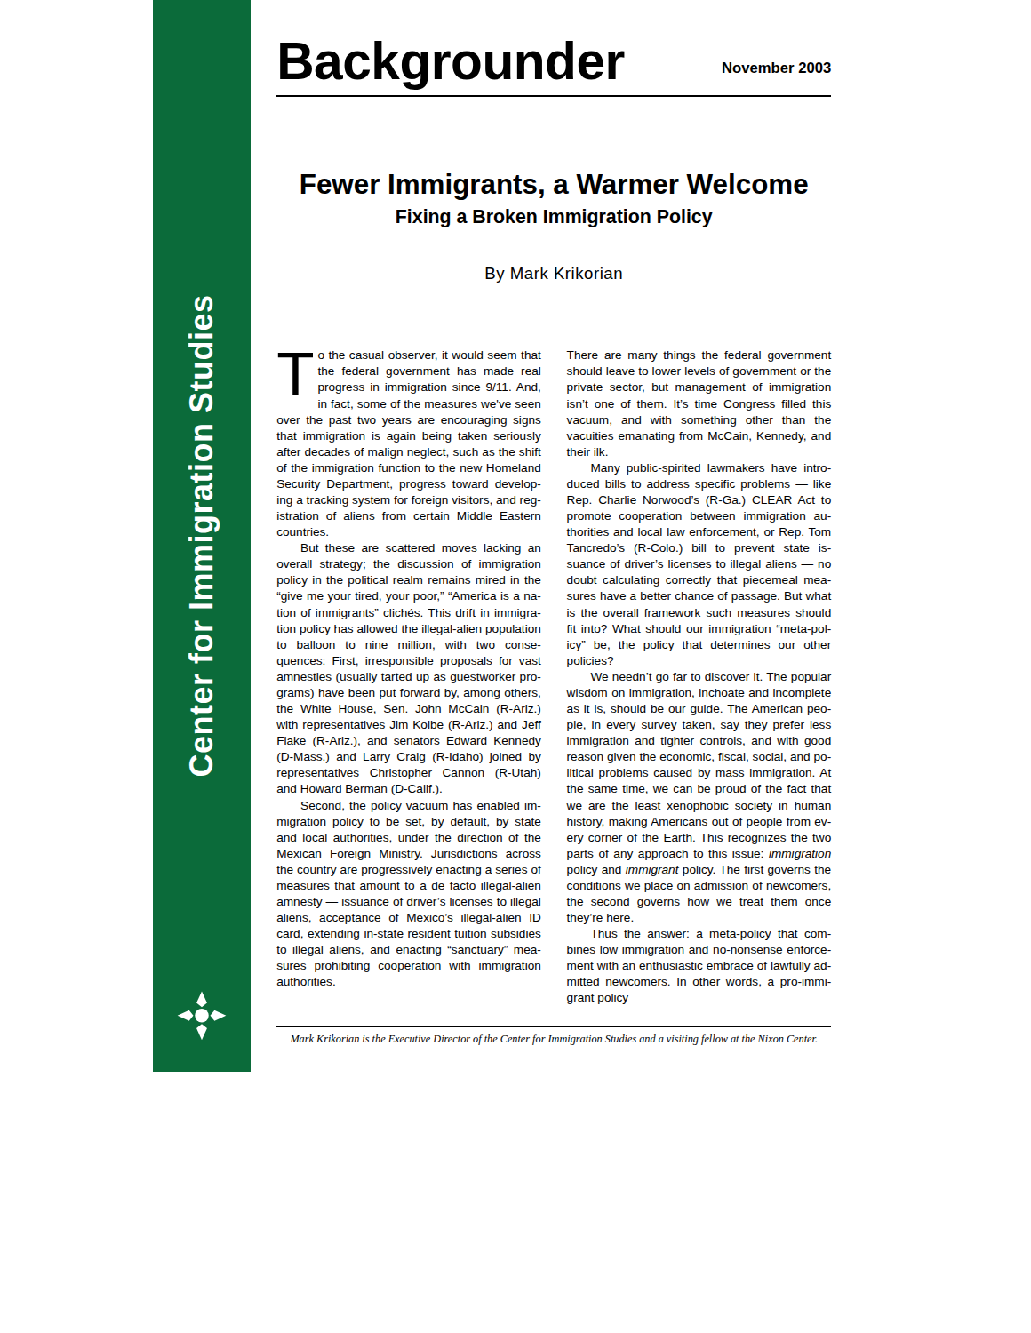Center for Immigration Studies
Backgrounder
November 2003
Fewer Immigrants, a Warmer Welcome
Fixing a Broken Immigration Policy
By Mark Krikorian
To the casual observer, it would seem that the federal government has made real progress in immigration since 9/11. And, in fact, some of the measures we've seen over the past two years are encouraging signs that immigration is again being taken seriously after decades of malign neglect, such as the shift of the immigration function to the new Homeland Security Department, progress toward developing a tracking system for foreign visitors, and registration of aliens from certain Middle Eastern countries.
But these are scattered moves lacking an overall strategy; the discussion of immigration policy in the political realm remains mired in the “give me your tired, your poor,” “America is a nation of immigrants” clichés. This drift in immigration policy has allowed the illegal-alien population to balloon to nine million, with two consequences: First, irresponsible proposals for vast amnesties (usually tarted up as guestworker programs) have been put forward by, among others, the White House, Sen. John McCain (R-Ariz.) with representatives Jim Kolbe (R-Ariz.) and Jeff Flake (R-Ariz.), and senators Edward Kennedy (D-Mass.) and Larry Craig (R-Idaho) joined by representatives Christopher Cannon (R-Utah) and Howard Berman (D-Calif.).
Second, the policy vacuum has enabled immigration policy to be set, by default, by state and local authorities, under the direction of the Mexican Foreign Ministry. Jurisdictions across the country are progressively enacting a series of measures that amount to a de facto illegal-alien amnesty — issuance of driver’s licenses to illegal aliens, acceptance of Mexico’s illegal-alien ID card, extending in-state resident tuition subsidies to illegal aliens, and enacting “sanctuary” measures prohibiting cooperation with immigration authorities.
There are many things the federal government should leave to lower levels of government or the private sector, but management of immigration isn’t one of them. It’s time Congress filled this vacuum, and with something other than the vacuities emanating from McCain, Kennedy, and their ilk.
Many public-spirited lawmakers have introduced bills to address specific problems — like Rep. Charlie Norwood’s (R-Ga.) CLEAR Act to promote cooperation between immigration authorities and local law enforcement, or Rep. Tom Tancredo’s (R-Colo.) bill to prevent state issuance of driver’s licenses to illegal aliens — no doubt calculating correctly that piecemeal measures have a better chance of passage. But what is the overall framework such measures should fit into? What should our immigration “meta-policy” be, the policy that determines our other policies?
We needn’t go far to discover it. The popular wisdom on immigration, inchoate and incomplete as it is, should be our guide. The American people, in every survey taken, say they prefer less immigration and tighter controls, and with good reason given the economic, fiscal, social, and political problems caused by mass immigration. At the same time, we can be proud of the fact that we are the least xenophobic society in human history, making Americans out of people from every corner of the Earth. This recognizes the two parts of any approach to this issue: immigration policy and immigrant policy. The first governs the conditions we place on admission of newcomers, the second governs how we treat them once they’re here.
Thus the answer: a meta-policy that combines low immigration and no-nonsense enforcement with an enthusiastic embrace of lawfully admitted newcomers. In other words, a pro-immigrant policy
Mark Krikorian is the Executive Director of the Center for Immigration Studies and a visiting fellow at the Nixon Center.